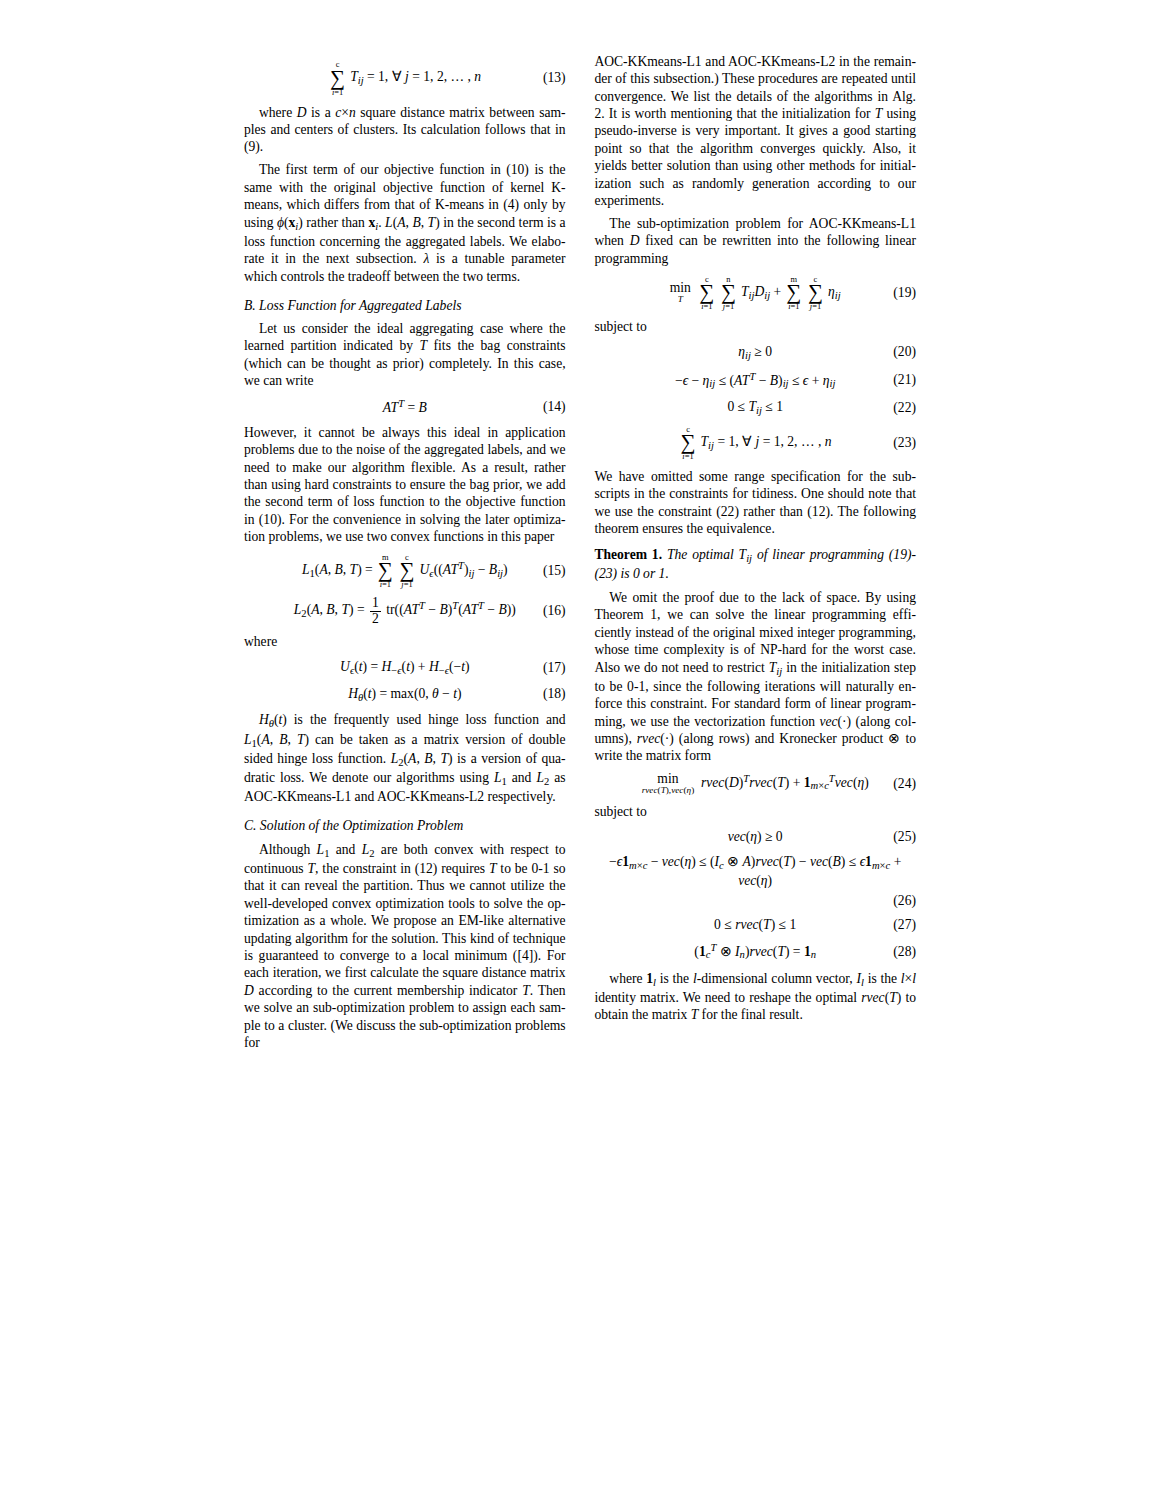c∑i=1 Tij = 1, ∀ j = 1, 2, … , n (13)
where D is a c×n square distance matrix between samples and centers of clusters. Its calculation follows that in (9).
The first term of our objective function in (10) is the same with the original objective function of kernel K-means, which differs from that of K-means in (4) only by using ϕ(xi) rather than xi. L(A, B, T) in the second term is a loss function concerning the aggregated labels. We elaborate it in the next subsection. λ is a tunable parameter which controls the tradeoff between the two terms.
B. Loss Function for Aggregated Labels
Let us consider the ideal aggregating case where the learned partition indicated by T fits the bag constraints (which can be thought as prior) completely. In this case, we can write
AT T = B (14)
However, it cannot be always this ideal in application problems due to the noise of the aggregated labels, and we need to make our algorithm flexible. As a result, rather than using hard constraints to ensure the bag prior, we add the second term of loss function to the objective function in (10). For the convenience in solving the later optimization problems, we use two convex functions in this paper
L 1(A, B, T) = m∑i=1 c∑j=1 Uϵ((AT T)ij − Bij) (15)
L 2(A, B, T) = 12 tr((AT T − B)T(AT T − B)) (16)
where
Uϵ(t) = H−ϵ(t) + H−ϵ(−t) (17)
Hθ(t) = max(0, θ − t) (18)
Hθ(t) is the frequently used hinge loss function and L 1(A, B, T) can be taken as a matrix version of double sided hinge loss function. L 2(A, B, T) is a version of quadratic loss. We denote our algorithms using L 1 and L 2 as AOC-KKmeans-L1 and AOC-KKmeans-L2 respectively.
C. Solution of the Optimization Problem
Although L 1 and L 2 are both convex with respect to continuous T, the constraint in (12) requires T to be 0-1 so that it can reveal the partition. Thus we cannot utilize the well-developed convex optimization tools to solve the optimization as a whole. We propose an EM-like alternative updating algorithm for the solution. This kind of technique is guaranteed to converge to a local minimum ([4]). For each iteration, we first calculate the square distance matrix D according to the current membership indicator T. Then we solve an sub-optimization problem to assign each sample to a cluster. (We discuss the sub-optimization problems for
AOC-KKmeans-L1 and AOC-KKmeans-L2 in the remainder of this subsection.) These procedures are repeated until convergence. We list the details of the algorithms in Alg. 2. It is worth mentioning that the initialization for T using pseudo-inverse is very important. It gives a good starting point so that the algorithm converges quickly. Also, it yields better solution than using other methods for initialization such as randomly generation according to our experiments.
The sub-optimization problem for AOC-KKmeans-L1 when D fixed can be rewritten into the following linear programming
min T c∑i=1 n∑j=1 Tij Dij + m∑i=1 c∑j=1 ηij (19)
subject to
ηij ≥ 0 (20)
−ϵ − ηij ≤ (AT T − B)ij ≤ ϵ + ηij (21)
0 ≤ Tij ≤ 1 (22)
c∑i=1 Tij = 1, ∀ j = 1, 2, … , n (23)
We have omitted some range specification for the subscripts in the constraints for tidiness. One should note that we use the constraint (22) rather than (12). The following theorem ensures the equivalence.
Theorem 1. The optimal Tij of linear programming (19)-(23) is 0 or 1.
We omit the proof due to the lack of space. By using Theorem 1, we can solve the linear programming efficiently instead of the original mixed integer programming, whose time complexity is of NP-hard for the worst case. Also we do not need to restrict Tij in the initialization step to be 0-1, since the following iterations will naturally enforce this constraint. For standard form of linear programming, we use the vectorization function vec(·) (along columns), rvec(·) (along rows) and Kronecker product ⊗ to write the matrix form
min rvec(T),vec(η) rvec(D)Trvec(T) + 1 m×c Tvec(η) (24)
subject to
vec(η) ≥ 0 (25)
−ϵ 1 m×c − vec(η) ≤ (Ic ⊗ A)rvec(T) − vec(B) ≤ ϵ 1 m×c + vec(η)
(26)
0 ≤ rvec(T) ≤ 1 (27)
(1 cT ⊗ In)rvec(T) = 1 n (28)
where 1 l is the l-dimensional column vector, Il is the l×l identity matrix. We need to reshape the optimal rvec(T) to obtain the matrix T for the final result.